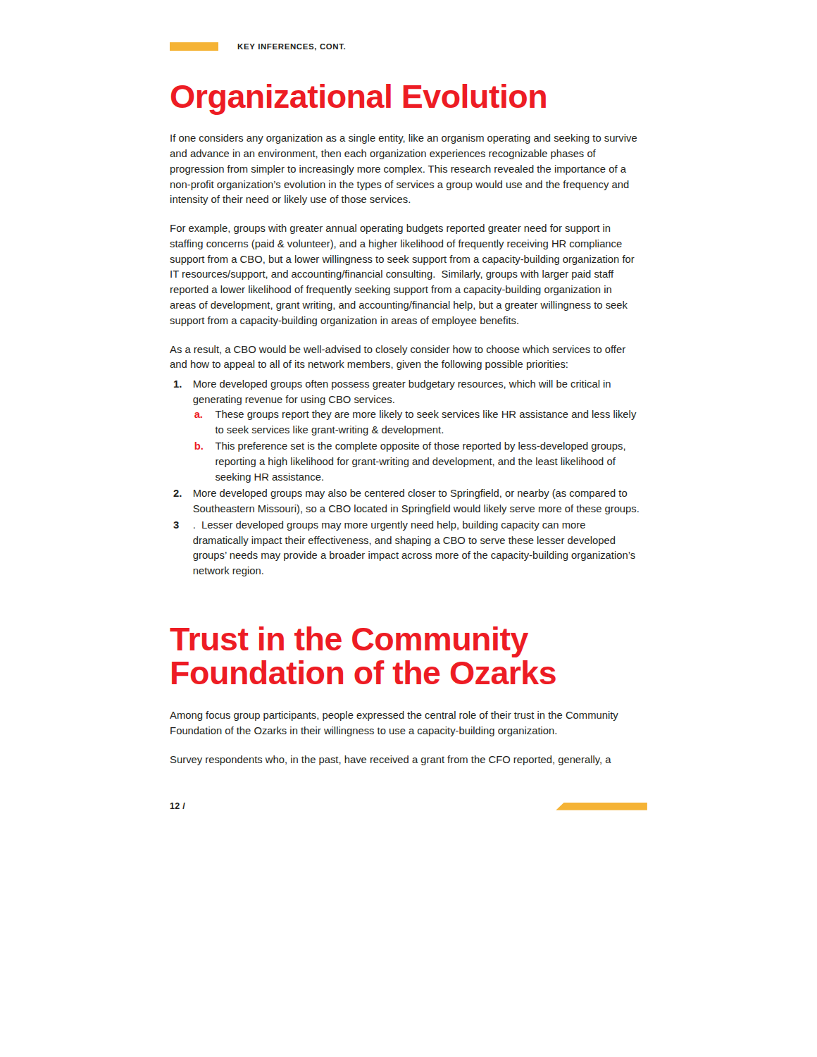Key Inferences, cont.
Organizational Evolution
If one considers any organization as a single entity, like an organism operating and seeking to survive and advance in an environment, then each organization experiences recognizable phases of progression from simpler to increasingly more complex. This research revealed the importance of a non-profit organization’s evolution in the types of services a group would use and the frequency and intensity of their need or likely use of those services.
For example, groups with greater annual operating budgets reported greater need for support in staffing concerns (paid & volunteer), and a higher likelihood of frequently receiving HR compliance support from a CBO, but a lower willingness to seek support from a capacity-building organization for IT resources/support, and accounting/financial consulting. Similarly, groups with larger paid staff reported a lower likelihood of frequently seeking support from a capacity-building organization in areas of development, grant writing, and accounting/financial help, but a greater willingness to seek support from a capacity-building organization in areas of employee benefits.
As a result, a CBO would be well-advised to closely consider how to choose which services to offer and how to appeal to all of its network members, given the following possible priorities:
1. More developed groups often possess greater budgetary resources, which will be critical in generating revenue for using CBO services.
a. These groups report they are more likely to seek services like HR assistance and less likely to seek services like grant-writing & development.
b. This preference set is the complete opposite of those reported by less-developed groups, reporting a high likelihood for grant-writing and development, and the least likelihood of seeking HR assistance.
2. More developed groups may also be centered closer to Springfield, or nearby (as compared to Southeastern Missouri), so a CBO located in Springfield would likely serve more of these groups.
3. Lesser developed groups may more urgently need help, building capacity can more dramatically impact their effectiveness, and shaping a CBO to serve these lesser developed groups’ needs may provide a broader impact across more of the capacity-building organization’s network region.
Trust in the Community Foundation of the Ozarks
Among focus group participants, people expressed the central role of their trust in the Community Foundation of the Ozarks in their willingness to use a capacity-building organization.
Survey respondents who, in the past, have received a grant from the CFO reported, generally, a
12 /